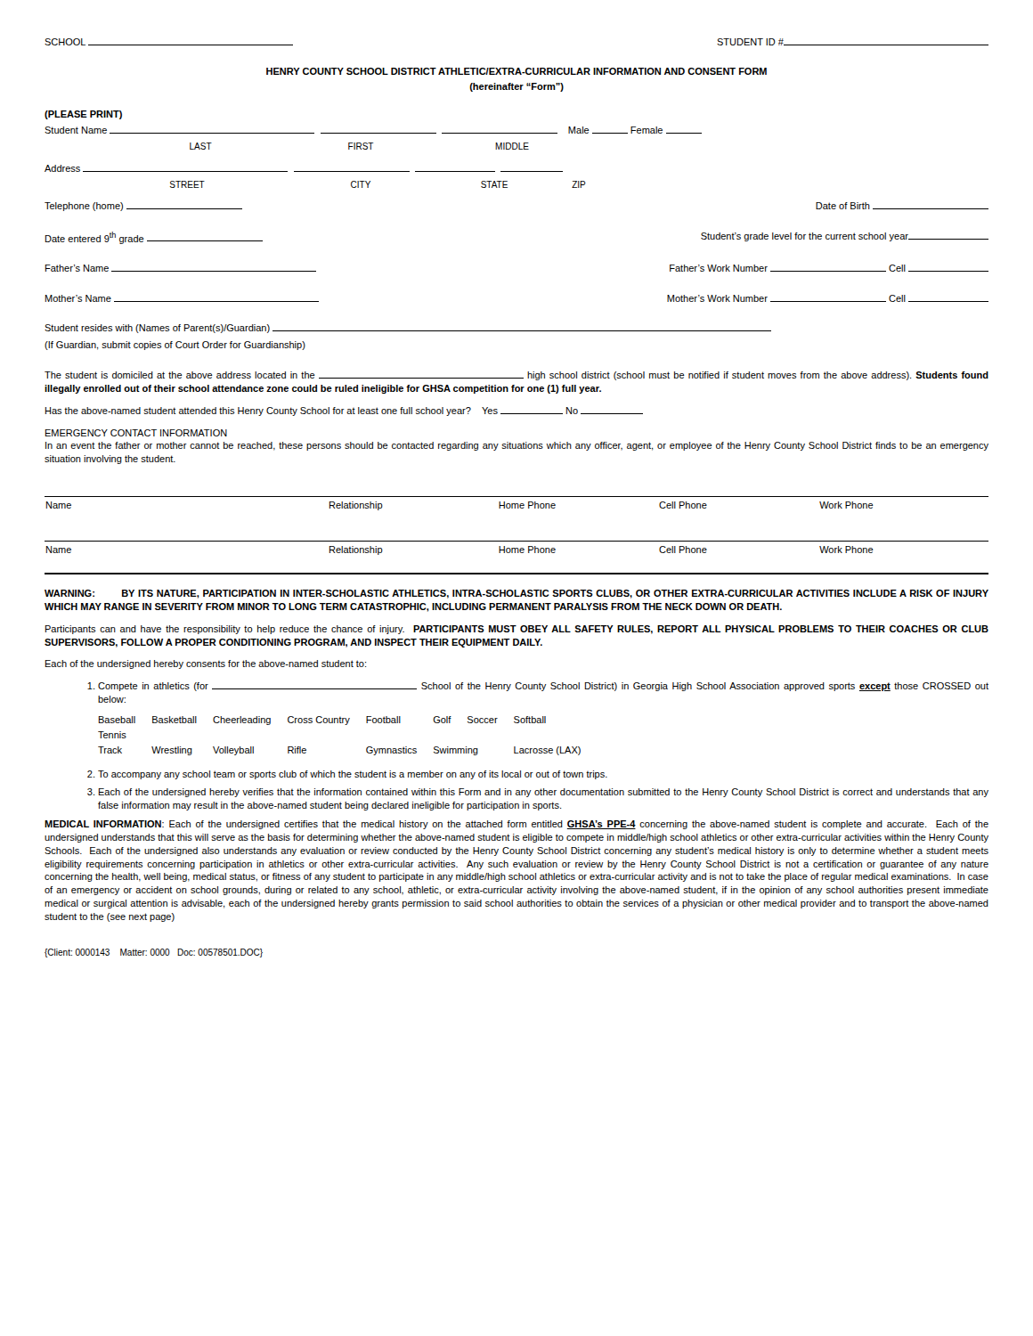SCHOOL
STUDENT ID #
Henry County School District Athletic/Extra-Curricular Information and Consent Form
(hereinafter “Form”)
(PLEASE PRINT)
Student Name Male Female
LAST FIRST MIDDLE
Address
STREET CITY STATE ZIP
Telephone (home)
Date of Birth
Date entered 9th grade
Student’s grade level for the current school year
Father’s Name
Father’s Work Number Cell
Mother’s Name
Mother’s Work Number Cell
Student resides with (Names of Parent(s)/Guardian)
(If Guardian, submit copies of Court Order for Guardianship)
The student is domiciled at the above address located in the high school district (school must be notified if student moves from the above address). Students found illegally enrolled out of their school attendance zone could be ruled ineligible for GHSA competition for one (1) full year.
Has the above-named student attended this Henry County School for at least one full school year? Yes No
EMERGENCY CONTACT INFORMATION
In an event the father or mother cannot be reached, these persons should be contacted regarding any situations which any officer, agent, or employee of the Henry County School District finds to be an emergency situation involving the student.
| Name | Relationship | Home Phone | Cell Phone | Work Phone |
| Name | Relationship | Home Phone | Cell Phone | Work Phone |
WARNING: By its nature, participation in inter-scholastic athletics, intra-scholastic sports clubs, or other extra-curricular activities include a risk of injury which may range in severity from minor to long term catastrophic, including permanent paralysis from the neck down or death.
Participants can and have the responsibility to help reduce the chance of injury. PARTICIPANTS MUST OBEY ALL SAFETY RULES, REPORT ALL PHYSICAL PROBLEMS TO THEIR COACHES OR CLUB SUPERVISORS, FOLLOW A PROPER CONDITIONING PROGRAM, AND INSPECT THEIR EQUIPMENT DAILY.
Each of the undersigned hereby consents for the above-named student to:
Compete in athletics (for School of the Henry County School District) in Georgia High School Association approved sports except those CROSSED out below:
| Baseball | Basketball | Cheerleading | Cross Country | Football | Golf | Soccer | Softball |
| Tennis | |
| Track | Wrestling | Volleyball | Rifle | Gymnastics | Swimming | Lacrosse (LAX) |
To accompany any school team or sports club of which the student is a member on any of its local or out of town trips.
Each of the undersigned hereby verifies that the information contained within this Form and in any other documentation submitted to the Henry County School District is correct and understands that any false information may result in the above-named student being declared ineligible for participation in sports.
MEDICAL INFORMATION: Each of the undersigned certifies that the medical history on the attached form entitled GHSA’s PPE-4 concerning the above-named student is complete and accurate. Each of the undersigned understands that this will serve as the basis for determining whether the above-named student is eligible to compete in middle/high school athletics or other extra-curricular activities within the Henry County Schools. Each of the undersigned also understands any evaluation or review conducted by the Henry County School District concerning any student’s medical history is only to determine whether a student meets eligibility requirements concerning participation in athletics or other extra-curricular activities. Any such evaluation or review by the Henry County School District is not a certification or guarantee of any nature concerning the health, well being, medical status, or fitness of any student to participate in any middle/high school athletics or extra-curricular activity and is not to take the place of regular medical examinations. In case of an emergency or accident on school grounds, during or related to any school, athletic, or extra-curricular activity involving the above-named student, if in the opinion of any school authorities present immediate medical or surgical attention is advisable, each of the undersigned hereby grants permission to said school authorities to obtain the services of a physician or other medical provider and to transport the above-named student to the (see next page)
{Client: 0000143 Matter: 0000 Doc: 00578501.DOC}